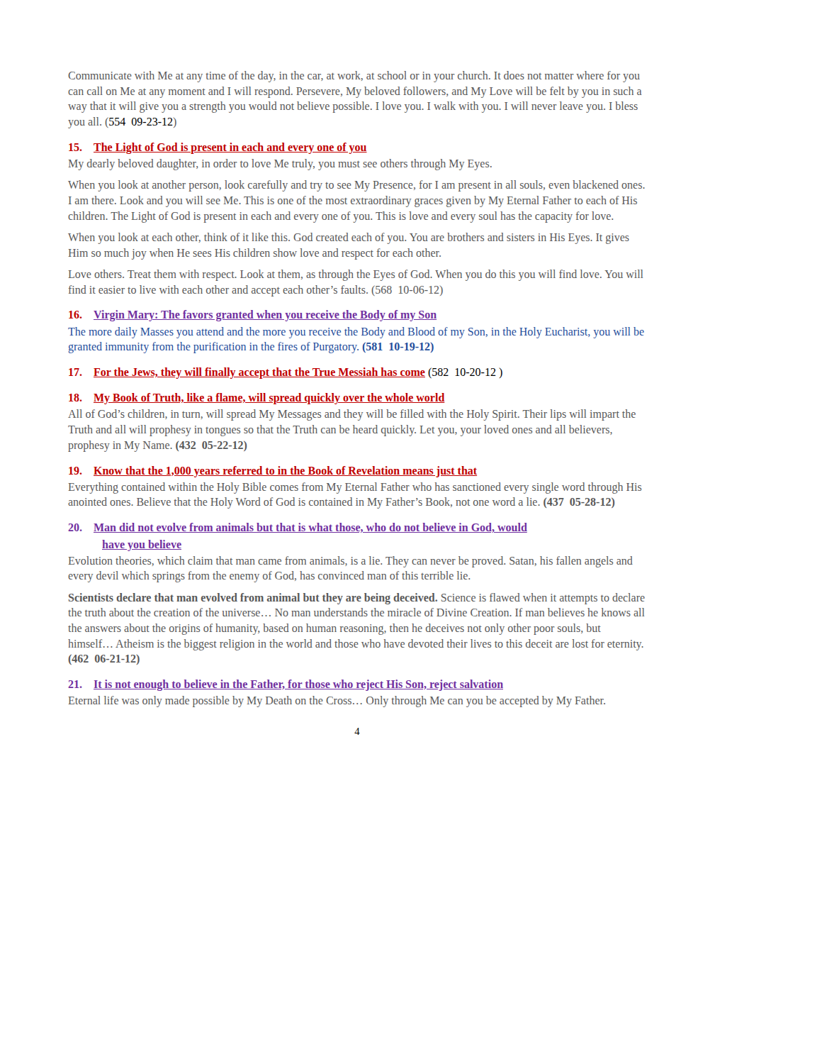Communicate with Me at any time of the day, in the car, at work, at school or in your church. It does not matter where for you can call on Me at any moment and I will respond. Persevere, My beloved followers, and My Love will be felt by you in such a way that it will give you a strength you would not believe possible. I love you. I walk with you. I will never leave you. I bless you all. (554 09-23-12)
15. The Light of God is present in each and every one of you
My dearly beloved daughter, in order to love Me truly, you must see others through My Eyes.
When you look at another person, look carefully and try to see My Presence, for I am present in all souls, even blackened ones. I am there. Look and you will see Me. This is one of the most extraordinary graces given by My Eternal Father to each of His children. The Light of God is present in each and every one of you. This is love and every soul has the capacity for love.
When you look at each other, think of it like this. God created each of you. You are brothers and sisters in His Eyes. It gives Him so much joy when He sees His children show love and respect for each other.
Love others. Treat them with respect. Look at them, as through the Eyes of God. When you do this you will find love. You will find it easier to live with each other and accept each other’s faults. (568 10-06-12)
16. Virgin Mary: The favors granted when you receive the Body of my Son
The more daily Masses you attend and the more you receive the Body and Blood of my Son, in the Holy Eucharist, you will be granted immunity from the purification in the fires of Purgatory. (581 10-19-12)
17. For the Jews, they will finally accept that the True Messiah has come (582 10-20-12 )
18. My Book of Truth, like a flame, will spread quickly over the whole world
All of God’s children, in turn, will spread My Messages and they will be filled with the Holy Spirit. Their lips will impart the Truth and all will prophesy in tongues so that the Truth can be heard quickly. Let you, your loved ones and all believers, prophesy in My Name. (432 05-22-12)
19. Know that the 1,000 years referred to in the Book of Revelation means just that
Everything contained within the Holy Bible comes from My Eternal Father who has sanctioned every single word through His anointed ones. Believe that the Holy Word of God is contained in My Father’s Book, not one word a lie. (437 05-28-12)
20. Man did not evolve from animals but that is what those, who do not believe in God, would
have you believe
Evolution theories, which claim that man came from animals, is a lie. They can never be proved. Satan, his fallen angels and every devil which springs from the enemy of God, has convinced man of this terrible lie.
Scientists declare that man evolved from animal but they are being deceived. Science is flawed when it attempts to declare the truth about the creation of the universe… No man understands the miracle of Divine Creation. If man believes he knows all the answers about the origins of humanity, based on human reasoning, then he deceives not only other poor souls, but himself… Atheism is the biggest religion in the world and those who have devoted their lives to this deceit are lost for eternity. (462 06-21-12)
21. It is not enough to believe in the Father, for those who reject His Son, reject salvation
Eternal life was only made possible by My Death on the Cross… Only through Me can you be accepted by My Father.
4